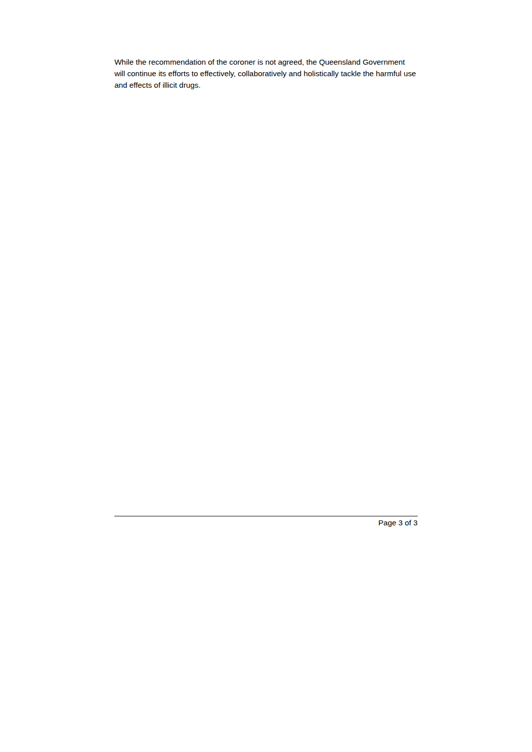While the recommendation of the coroner is not agreed, the Queensland Government will continue its efforts to effectively, collaboratively and holistically tackle the harmful use and effects of illicit drugs.
Page 3 of 3